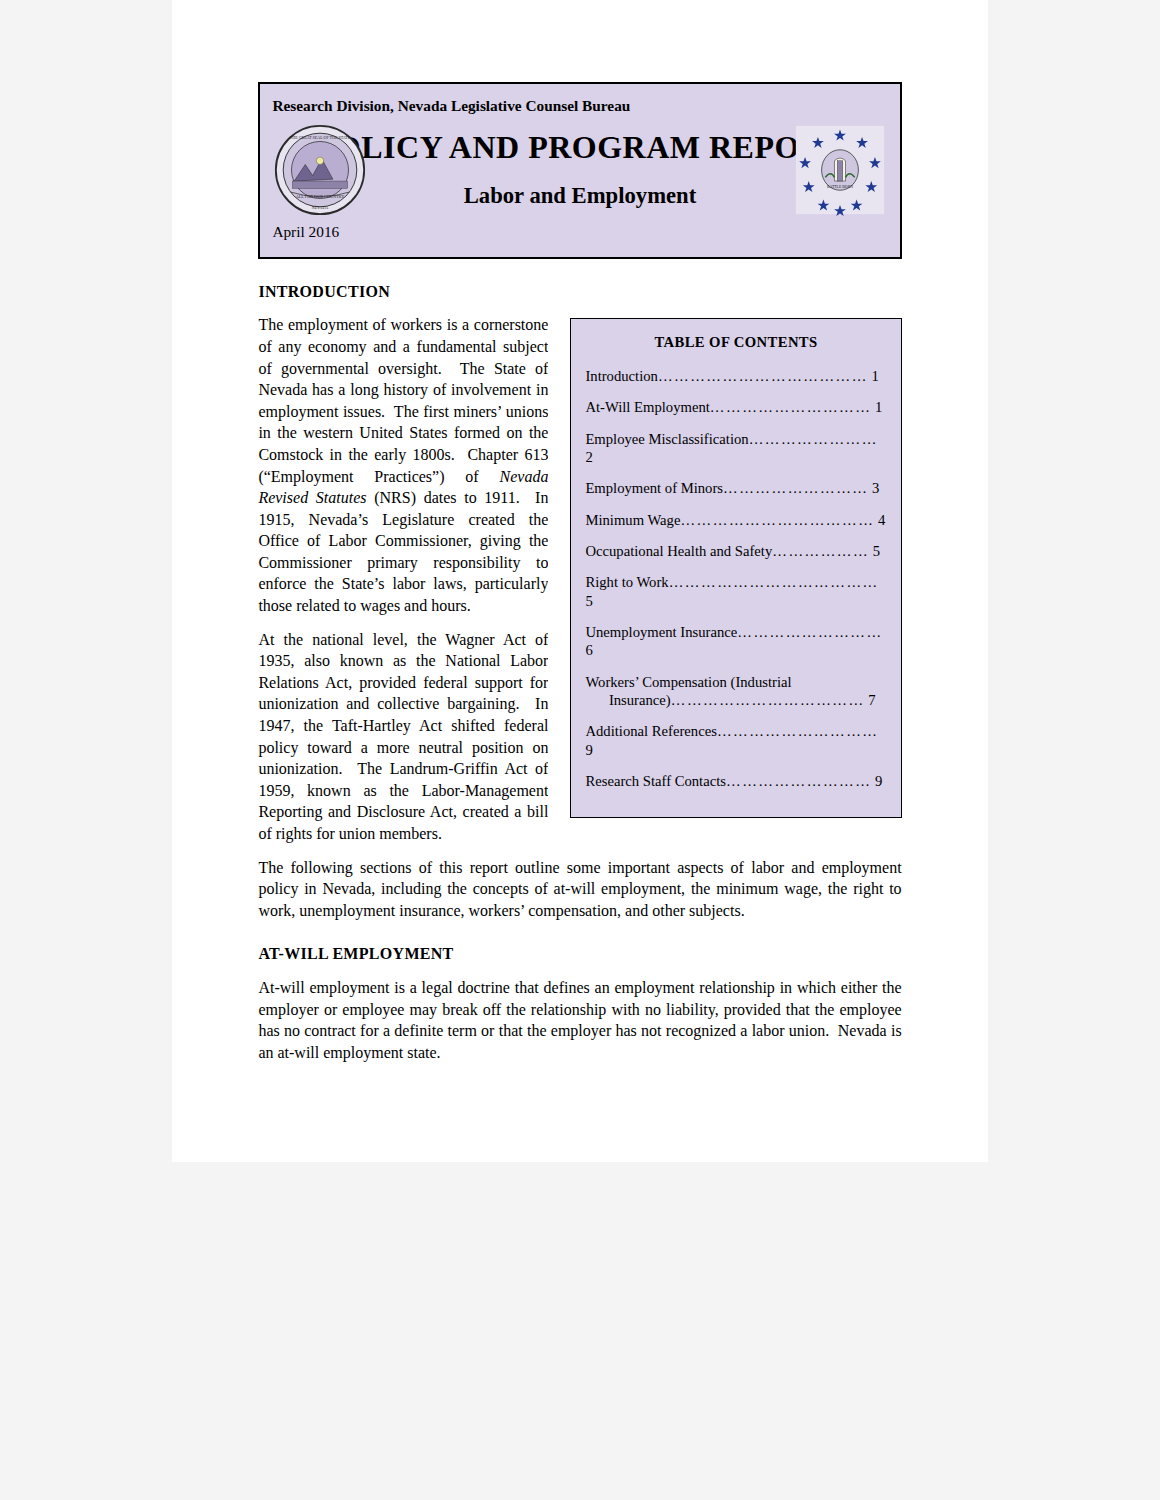ALL FOR OUR COUNTRY THE GREAT SEAL OF THE STATE NEVADA BATTLE BORN
Research Division, Nevada Legislative Counsel Bureau
POLICY AND PROGRAM REPORT
Labor and Employment
April 2016
INTRODUCTION
TABLE OF CONTENTS
Introduction………………………………… 1
At-Will Employment………………………… 1
Employee Misclassification…………………… 2
Employment of Minors……………………… 3
Minimum Wage……………………………… 4
Occupational Health and Safety……………… 5
Right to Work………………………………… 5
Unemployment Insurance……………………… 6
Workers’ Compensation (Industrial Insurance)……………………………… 7
Additional References………………………… 9
Research Staff Contacts……………………… 9
The employment of workers is a cornerstone of any economy and a fundamental subject of governmental oversight. The State of Nevada has a long history of involvement in employment issues. The first miners’ unions in the western United States formed on the Comstock in the early 1800s. Chapter 613 (“Employment Practices”) of Nevada Revised Statutes (NRS) dates to 1911. In 1915, Nevada’s Legislature created the Office of Labor Commissioner, giving the Commissioner primary responsibility to enforce the State’s labor laws, particularly those related to wages and hours.
At the national level, the Wagner Act of 1935, also known as the National Labor Relations Act, provided federal support for unionization and collective bargaining. In 1947, the Taft-Hartley Act shifted federal policy toward a more neutral position on unionization. The Landrum-Griffin Act of 1959, known as the Labor-Management Reporting and Disclosure Act, created a bill of rights for union members.
The following sections of this report outline some important aspects of labor and employment policy in Nevada, including the concepts of at-will employment, the minimum wage, the right to work, unemployment insurance, workers’ compensation, and other subjects.
AT-WILL EMPLOYMENT
At-will employment is a legal doctrine that defines an employment relationship in which either the employer or employee may break off the relationship with no liability, provided that the employee has no contract for a definite term or that the employer has not recognized a labor union. Nevada is an at-will employment state.